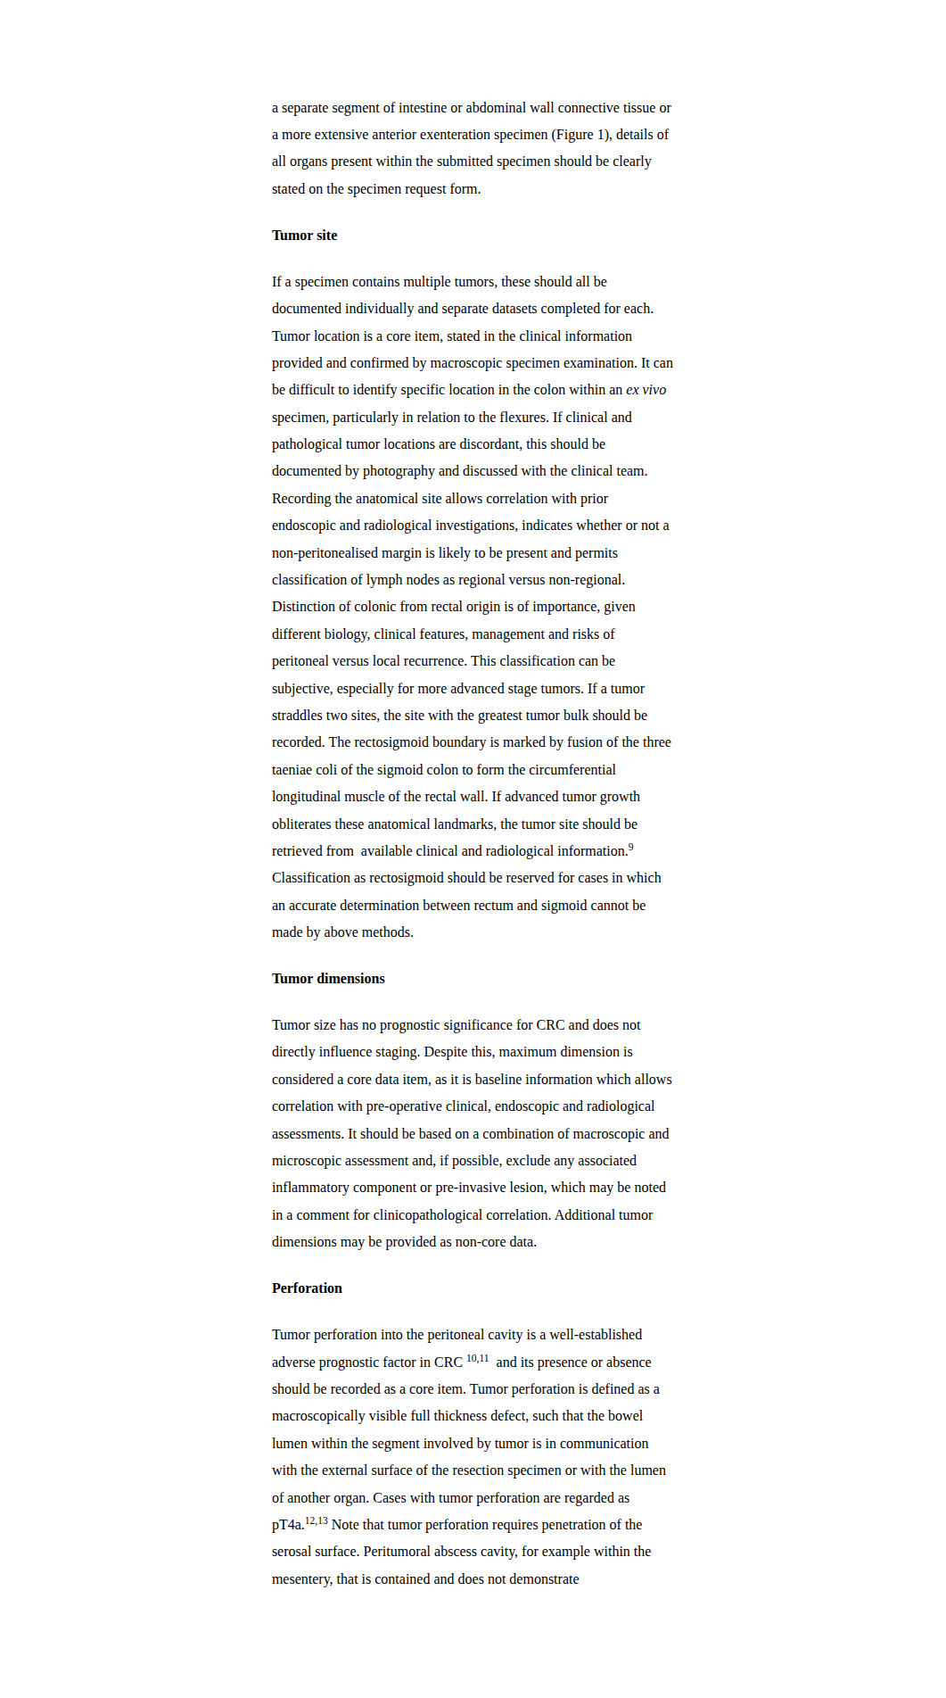a separate segment of intestine or abdominal wall connective tissue or a more extensive anterior exenteration specimen (Figure 1), details of all organs present within the submitted specimen should be clearly stated on the specimen request form.
Tumor site
If a specimen contains multiple tumors, these should all be documented individually and separate datasets completed for each. Tumor location is a core item, stated in the clinical information provided and confirmed by macroscopic specimen examination. It can be difficult to identify specific location in the colon within an ex vivo specimen, particularly in relation to the flexures. If clinical and pathological tumor locations are discordant, this should be documented by photography and discussed with the clinical team. Recording the anatomical site allows correlation with prior endoscopic and radiological investigations, indicates whether or not a non-peritonealised margin is likely to be present and permits classification of lymph nodes as regional versus non-regional. Distinction of colonic from rectal origin is of importance, given different biology, clinical features, management and risks of peritoneal versus local recurrence. This classification can be subjective, especially for more advanced stage tumors. If a tumor straddles two sites, the site with the greatest tumor bulk should be recorded. The rectosigmoid boundary is marked by fusion of the three taeniae coli of the sigmoid colon to form the circumferential longitudinal muscle of the rectal wall. If advanced tumor growth obliterates these anatomical landmarks, the tumor site should be retrieved from available clinical and radiological information.9 Classification as rectosigmoid should be reserved for cases in which an accurate determination between rectum and sigmoid cannot be made by above methods.
Tumor dimensions
Tumor size has no prognostic significance for CRC and does not directly influence staging. Despite this, maximum dimension is considered a core data item, as it is baseline information which allows correlation with pre-operative clinical, endoscopic and radiological assessments. It should be based on a combination of macroscopic and microscopic assessment and, if possible, exclude any associated inflammatory component or pre-invasive lesion, which may be noted in a comment for clinicopathological correlation. Additional tumor dimensions may be provided as non-core data.
Perforation
Tumor perforation into the peritoneal cavity is a well-established adverse prognostic factor in CRC 10,11 and its presence or absence should be recorded as a core item. Tumor perforation is defined as a macroscopically visible full thickness defect, such that the bowel lumen within the segment involved by tumor is in communication with the external surface of the resection specimen or with the lumen of another organ. Cases with tumor perforation are regarded as pT4a.12,13 Note that tumor perforation requires penetration of the serosal surface. Peritumoral abscess cavity, for example within the mesentery, that is contained and does not demonstrate